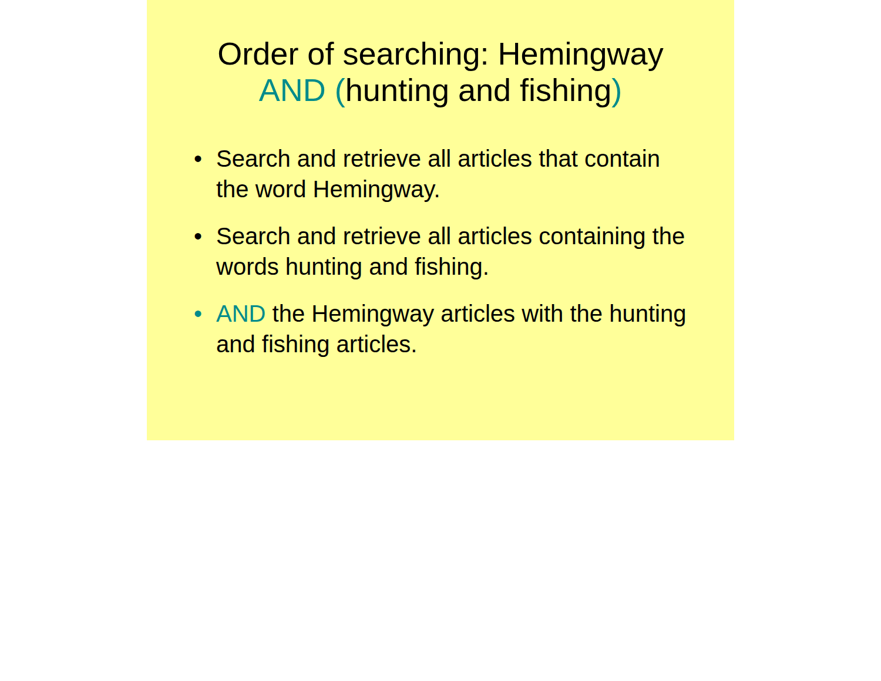Order of searching: Hemingway AND (hunting and fishing)
Search and retrieve all articles that contain the word Hemingway.
Search and retrieve all articles containing the words hunting and fishing.
AND the Hemingway articles with the hunting and fishing articles.